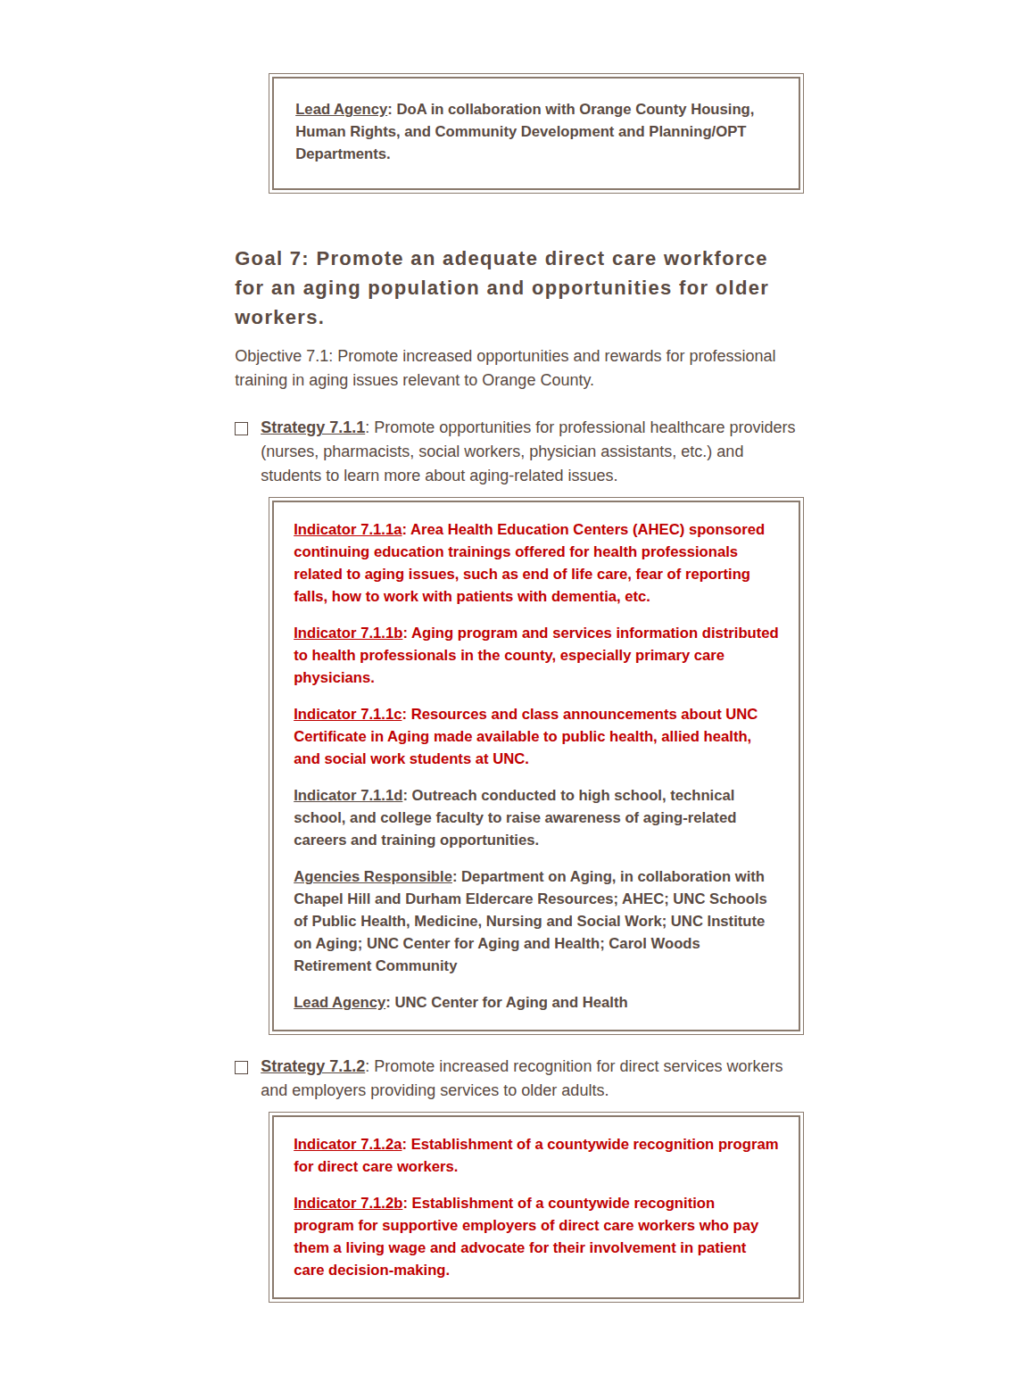Lead Agency: DoA in collaboration with Orange County Housing, Human Rights, and Community Development and Planning/OPT Departments.
Goal 7: Promote an adequate direct care workforce for an aging population and opportunities for older workers.
Objective 7.1: Promote increased opportunities and rewards for professional training in aging issues relevant to Orange County.
Strategy 7.1.1: Promote opportunities for professional healthcare providers (nurses, pharmacists, social workers, physician assistants, etc.) and students to learn more about aging-related issues.
Indicator 7.1.1a: Area Health Education Centers (AHEC) sponsored continuing education trainings offered for health professionals related to aging issues, such as end of life care, fear of reporting falls, how to work with patients with dementia, etc.
Indicator 7.1.1b: Aging program and services information distributed to health professionals in the county, especially primary care physicians.
Indicator 7.1.1c: Resources and class announcements about UNC Certificate in Aging made available to public health, allied health, and social work students at UNC.
Indicator 7.1.1d: Outreach conducted to high school, technical school, and college faculty to raise awareness of aging-related careers and training opportunities.
Agencies Responsible: Department on Aging, in collaboration with Chapel Hill and Durham Eldercare Resources; AHEC; UNC Schools of Public Health, Medicine, Nursing and Social Work; UNC Institute on Aging; UNC Center for Aging and Health; Carol Woods Retirement Community
Lead Agency: UNC Center for Aging and Health
Strategy 7.1.2: Promote increased recognition for direct services workers and employers providing services to older adults.
Indicator 7.1.2a: Establishment of a countywide recognition program for direct care workers.
Indicator 7.1.2b: Establishment of a countywide recognition program for supportive employers of direct care workers who pay them a living wage and advocate for their involvement in patient care decision-making.